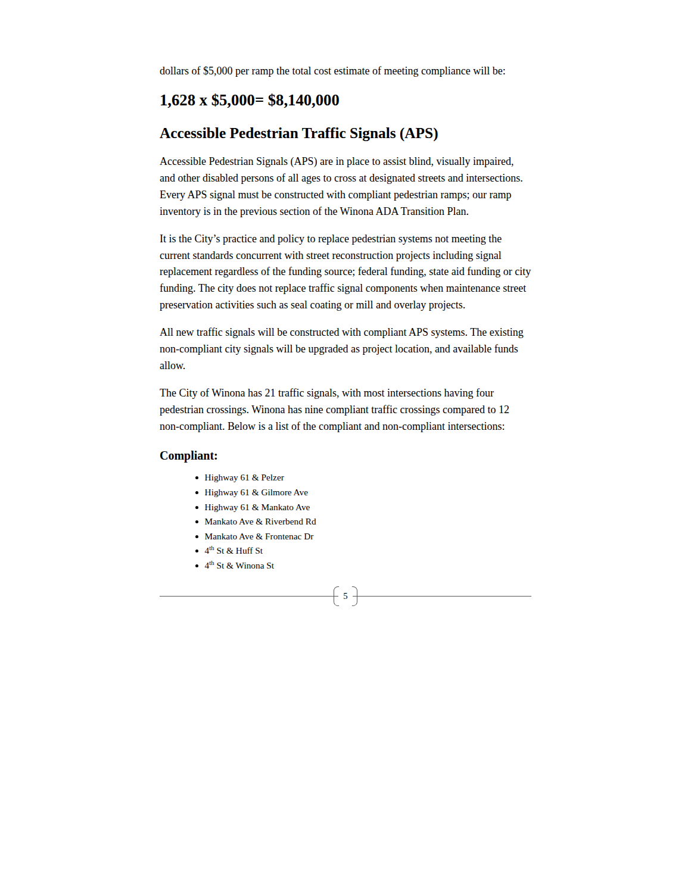dollars of $5,000 per ramp the total cost estimate of meeting compliance will be:
1,628 x $5,000= $8,140,000
Accessible Pedestrian Traffic Signals (APS)
Accessible Pedestrian Signals (APS) are in place to assist blind, visually impaired, and other disabled persons of all ages to cross at designated streets and intersections. Every APS signal must be constructed with compliant pedestrian ramps; our ramp inventory is in the previous section of the Winona ADA Transition Plan.
It is the City’s practice and policy to replace pedestrian systems not meeting the current standards concurrent with street reconstruction projects including signal replacement regardless of the funding source; federal funding, state aid funding or city funding. The city does not replace traffic signal components when maintenance street preservation activities such as seal coating or mill and overlay projects.
All new traffic signals will be constructed with compliant APS systems. The existing non-compliant city signals will be upgraded as project location, and available funds allow.
The City of Winona has 21 traffic signals, with most intersections having four pedestrian crossings. Winona has nine compliant traffic crossings compared to 12 non-compliant. Below is a list of the compliant and non-compliant intersections:
Compliant:
Highway 61 & Pelzer
Highway 61 & Gilmore Ave
Highway 61 & Mankato Ave
Mankato Ave & Riverbend Rd
Mankato Ave & Frontenac Dr
4th St & Huff St
4th St & Winona St
5